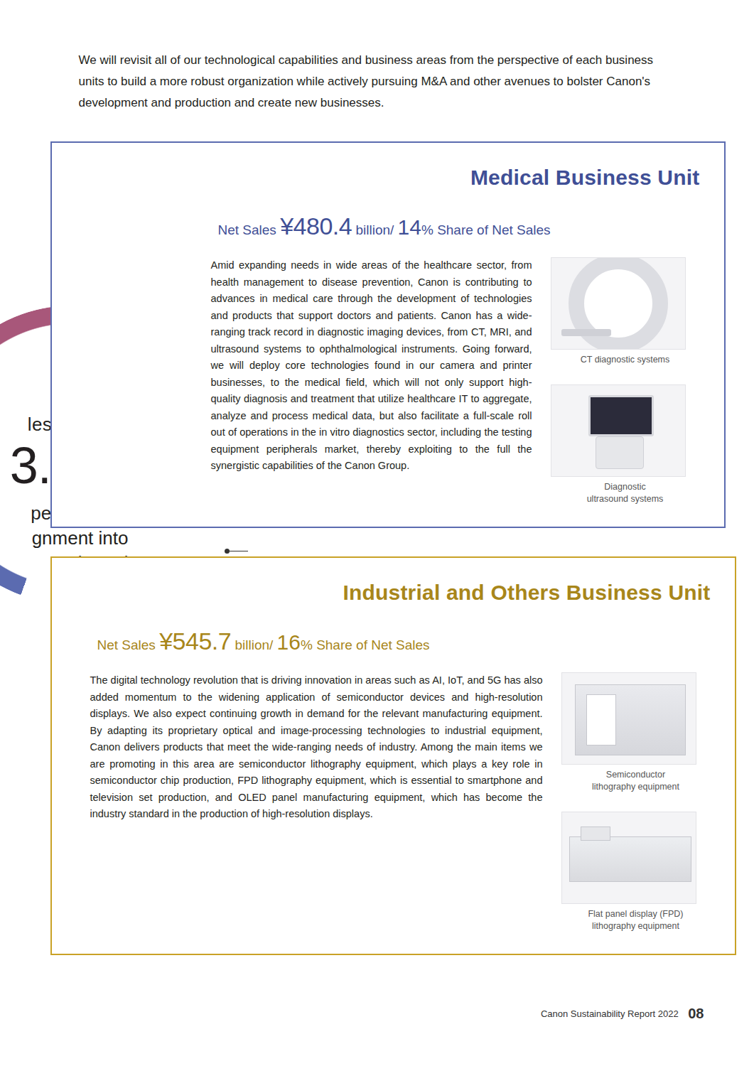We will revisit all of our technological capabilities and business areas from the perspective of each business units to build a more robust organization while actively pursuing M&A and other avenues to bolster Canon's development and production and create new businesses.
les for 2021
3.4billion
petitiveness
gnment into
oriented
units
Medical Business Unit
Net Sales ¥480.4 billion/ 14% Share of Net Sales
Amid expanding needs in wide areas of the healthcare sector, from health management to disease prevention, Canon is contributing to advances in medical care through the development of technologies and products that support doctors and patients. Canon has a wide-ranging track record in diagnostic imaging devices, from CT, MRI, and ultrasound systems to ophthalmological instruments. Going forward, we will deploy core technologies found in our camera and printer businesses, to the medical field, which will not only support high-quality diagnosis and treatment that utilize healthcare IT to aggregate, analyze and process medical data, but also facilitate a full-scale roll out of operations in the in vitro diagnostics sector, including the testing equipment peripherals market, thereby exploiting to the full the synergistic capabilities of the Canon Group.
CT diagnostic systems
Diagnostic
ultrasound systems
Industrial and Others Business Unit
Net Sales ¥545.7 billion/ 16% Share of Net Sales
The digital technology revolution that is driving innovation in areas such as AI, IoT, and 5G has also added momentum to the widening application of semiconductor devices and high-resolution displays. We also expect continuing growth in demand for the relevant manufacturing equipment. By adapting its proprietary optical and image-processing technologies to industrial equipment, Canon delivers products that meet the wide-ranging needs of industry. Among the main items we are promoting in this area are semiconductor lithography equipment, which plays a key role in semiconductor chip production, FPD lithography equipment, which is essential to smartphone and television set production, and OLED panel manufacturing equipment, which has become the industry standard in the production of high-resolution displays.
Semiconductor
lithography equipment
Flat panel display (FPD)
lithography equipment
Canon Sustainability Report 2022 08